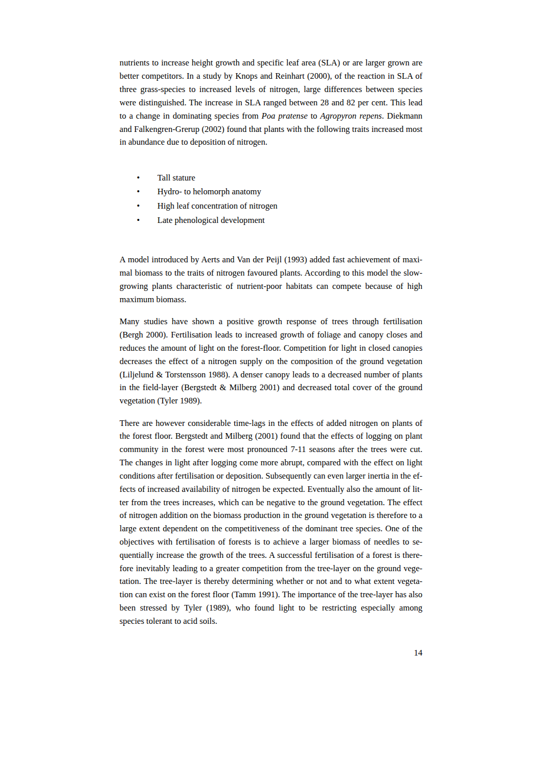nutrients to increase height growth and specific leaf area (SLA) or are larger grown are better competitors. In a study by Knops and Reinhart (2000), of the reaction in SLA of three grass-species to increased levels of nitrogen, large differences between species were distinguished. The increase in SLA ranged between 28 and 82 per cent. This lead to a change in dominating species from Poa pratense to Agropyron repens. Diekmann and Falkengren-Grerup (2002) found that plants with the following traits increased most in abundance due to deposition of nitrogen.
Tall stature
Hydro- to helomorph anatomy
High leaf concentration of nitrogen
Late phenological development
A model introduced by Aerts and Van der Peijl (1993) added fast achievement of maximal biomass to the traits of nitrogen favoured plants. According to this model the slow-growing plants characteristic of nutrient-poor habitats can compete because of high maximum biomass.
Many studies have shown a positive growth response of trees through fertilisation (Bergh 2000). Fertilisation leads to increased growth of foliage and canopy closes and reduces the amount of light on the forest-floor. Competition for light in closed canopies decreases the effect of a nitrogen supply on the composition of the ground vegetation (Liljelund & Torstensson 1988). A denser canopy leads to a decreased number of plants in the field-layer (Bergstedt & Milberg 2001) and decreased total cover of the ground vegetation (Tyler 1989).
There are however considerable time-lags in the effects of added nitrogen on plants of the forest floor. Bergstedt and Milberg (2001) found that the effects of logging on plant community in the forest were most pronounced 7-11 seasons after the trees were cut. The changes in light after logging come more abrupt, compared with the effect on light conditions after fertilisation or deposition. Subsequently can even larger inertia in the effects of increased availability of nitrogen be expected. Eventually also the amount of litter from the trees increases, which can be negative to the ground vegetation. The effect of nitrogen addition on the biomass production in the ground vegetation is therefore to a large extent dependent on the competitiveness of the dominant tree species. One of the objectives with fertilisation of forests is to achieve a larger biomass of needles to sequentially increase the growth of the trees. A successful fertilisation of a forest is therefore inevitably leading to a greater competition from the tree-layer on the ground vegetation. The tree-layer is thereby determining whether or not and to what extent vegetation can exist on the forest floor (Tamm 1991). The importance of the tree-layer has also been stressed by Tyler (1989), who found light to be restricting especially among species tolerant to acid soils.
14